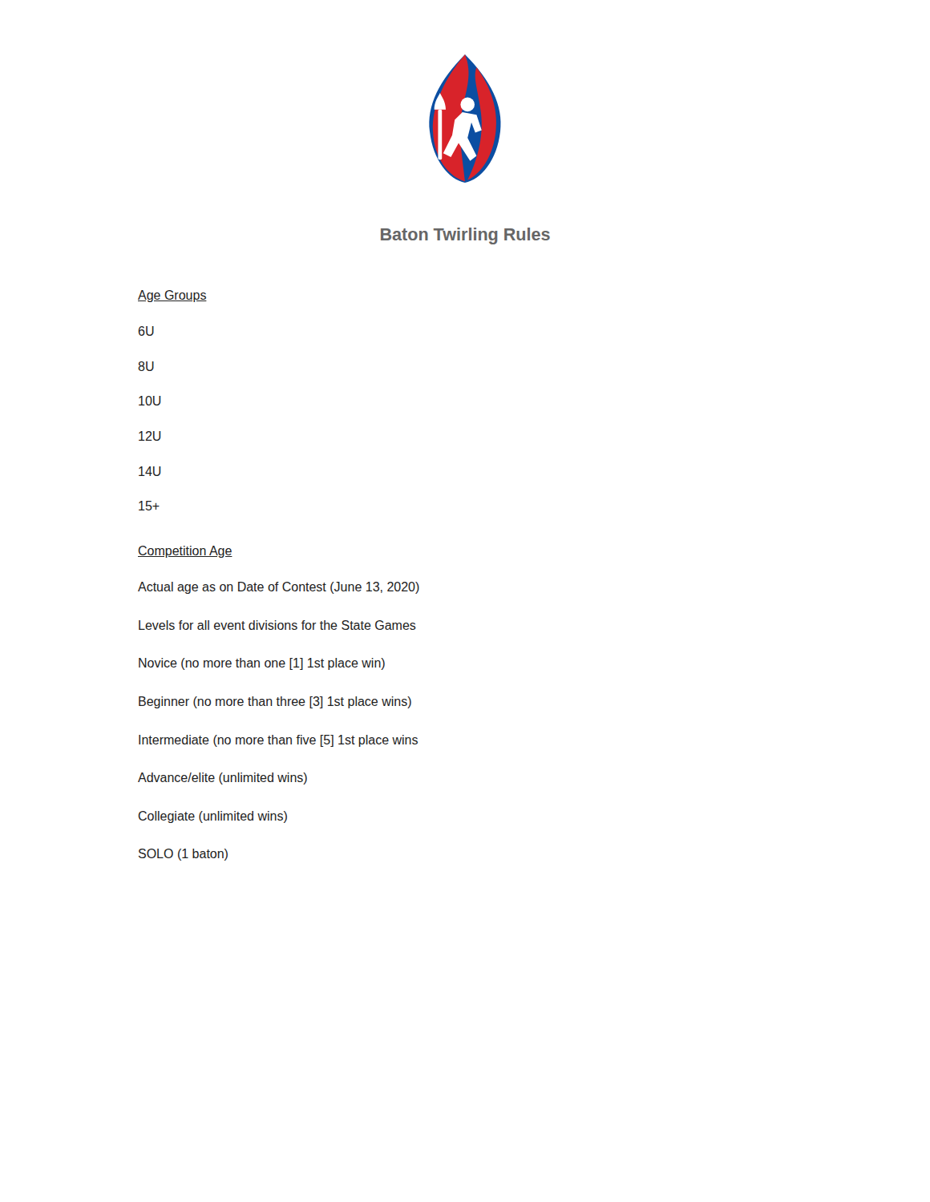Baton Twirling Rules
Age Groups
6U
8U
10U
12U
14U
15+
Competition Age
Actual age as on Date of Contest (June 13, 2020)
Levels for all event divisions for the State Games
Novice (no more than one [1] 1st place win)
Beginner (no more than three [3] 1st place wins)
Intermediate (no more than five [5] 1st place wins
Advance/elite (unlimited wins)
Collegiate (unlimited wins)
SOLO (1 baton)